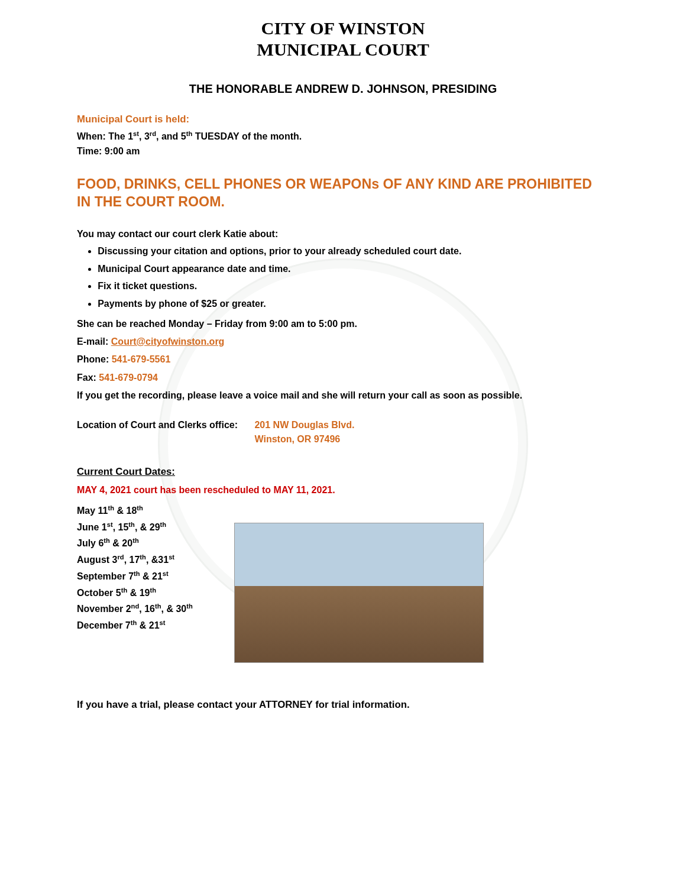CITY OF WINSTON
MUNICIPAL COURT
THE HONORABLE ANDREW D. JOHNSON, PRESIDING
Municipal Court is held:
When: The 1st, 3rd, and 5th TUESDAY of the month.
Time: 9:00 am
FOOD, DRINKS, CELL PHONES OR WEAPONs OF ANY KIND ARE PROHIBITED IN THE COURT ROOM.
You may contact our court clerk Katie about:
Discussing your citation and options, prior to your already scheduled court date.
Municipal Court appearance date and time.
Fix it ticket questions.
Payments by phone of $25 or greater.
She can be reached Monday – Friday from 9:00 am to 5:00 pm.
E-mail: Court@cityofwinston.org
Phone: 541-679-5561
Fax: 541-679-0794
If you get the recording, please leave a voice mail and she will return your call as soon as possible.
Location of Court and Clerks office: 201 NW Douglas Blvd.
Winston, OR 97496
Current Court Dates:
MAY 4, 2021 court has been rescheduled to MAY 11, 2021.
May 11th & 18th
June 1st, 15th, & 29th
July 6th & 20th
August 3rd, 17th, &31st
September 7th & 21st
October 5th & 19th
November 2nd, 16th, & 30th
December 7th & 21st
If you have a trial, please contact your ATTORNEY for trial information.